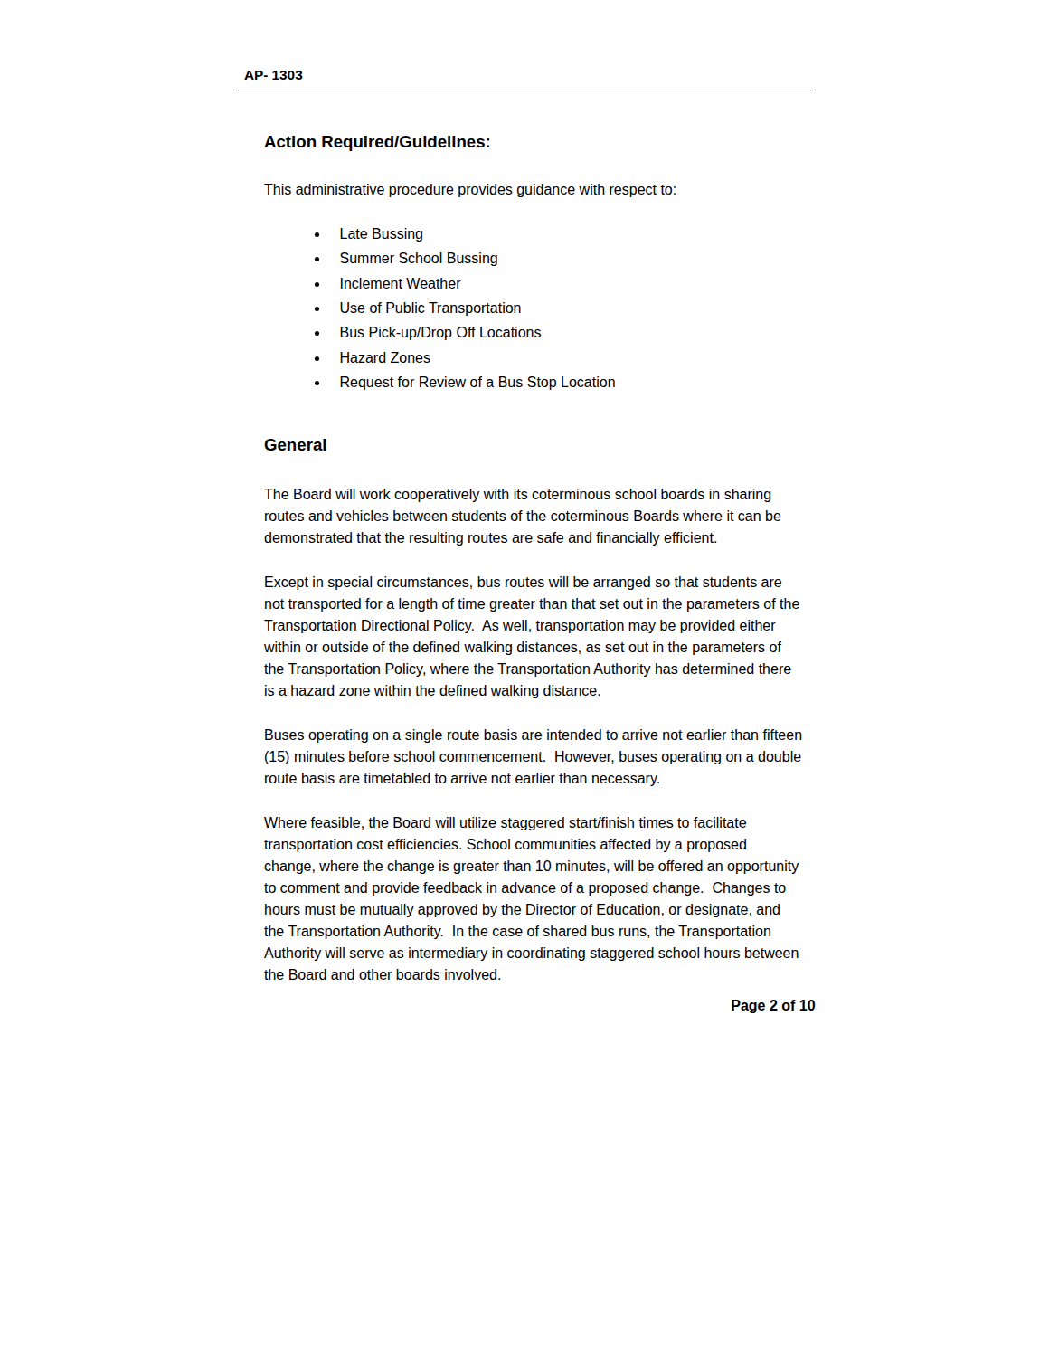AP- 1303
Action Required/Guidelines:
This administrative procedure provides guidance with respect to:
Late Bussing
Summer School Bussing
Inclement Weather
Use of Public Transportation
Bus Pick-up/Drop Off Locations
Hazard Zones
Request for Review of a Bus Stop Location
General
The Board will work cooperatively with its coterminous school boards in sharing routes and vehicles between students of the coterminous Boards where it can be demonstrated that the resulting routes are safe and financially efficient.
Except in special circumstances, bus routes will be arranged so that students are not transported for a length of time greater than that set out in the parameters of the Transportation Directional Policy. As well, transportation may be provided either within or outside of the defined walking distances, as set out in the parameters of the Transportation Policy, where the Transportation Authority has determined there is a hazard zone within the defined walking distance.
Buses operating on a single route basis are intended to arrive not earlier than fifteen (15) minutes before school commencement. However, buses operating on a double route basis are timetabled to arrive not earlier than necessary.
Where feasible, the Board will utilize staggered start/finish times to facilitate transportation cost efficiencies. School communities affected by a proposed change, where the change is greater than 10 minutes, will be offered an opportunity to comment and provide feedback in advance of a proposed change. Changes to hours must be mutually approved by the Director of Education, or designate, and the Transportation Authority. In the case of shared bus runs, the Transportation Authority will serve as intermediary in coordinating staggered school hours between the Board and other boards involved.
Page 2 of 10